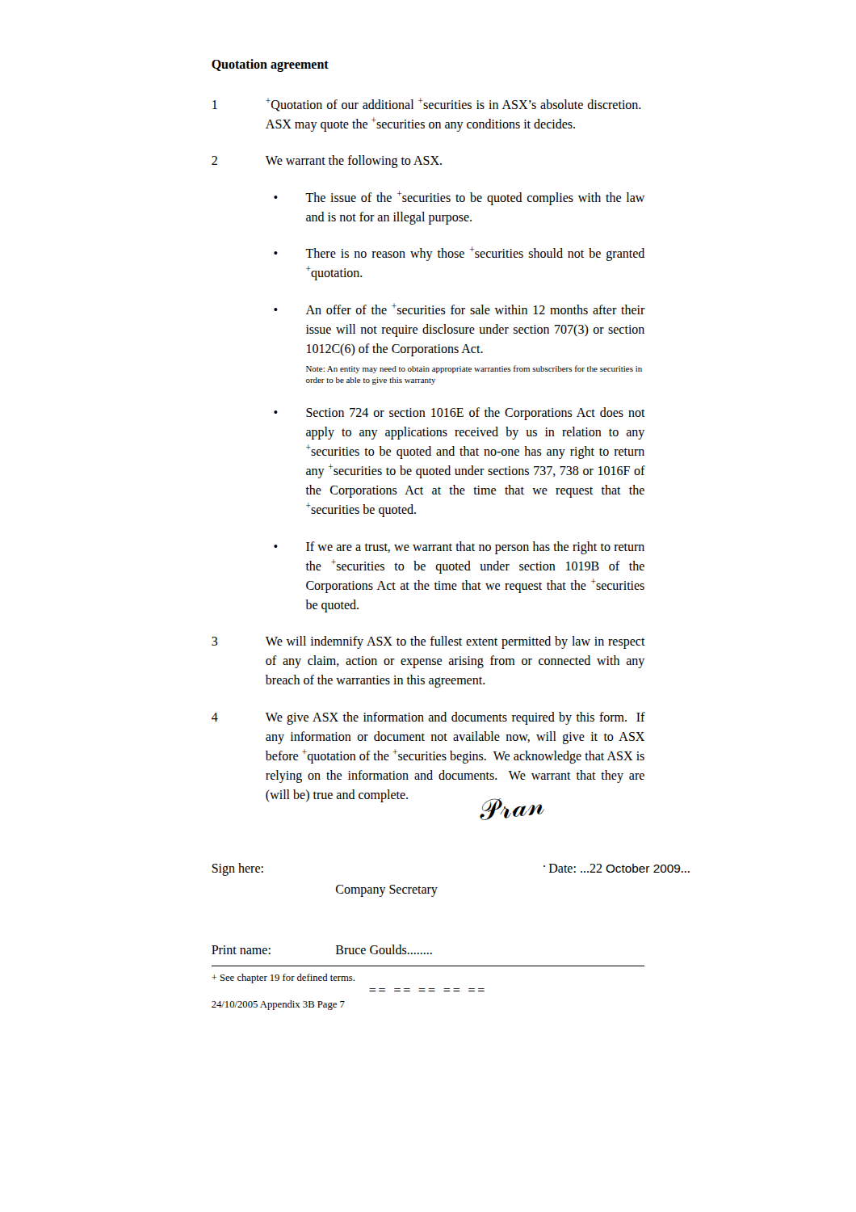Quotation agreement
1
+Quotation of our additional +securities is in ASX’s absolute discretion. ASX may quote the +securities on any conditions it decides.
2
We warrant the following to ASX.
The issue of the +securities to be quoted complies with the law and is not for an illegal purpose.
There is no reason why those +securities should not be granted +quotation.
An offer of the +securities for sale within 12 months after their issue will not require disclosure under section 707(3) or section 1012C(6) of the Corporations Act.
Note: An entity may need to obtain appropriate warranties from subscribers for the securities in order to be able to give this warranty
Section 724 or section 1016E of the Corporations Act does not apply to any applications received by us in relation to any +securities to be quoted and that no-one has any right to return any +securities to be quoted under sections 737, 738 or 1016F of the Corporations Act at the time that we request that the +securities be quoted.
If we are a trust, we warrant that no person has the right to return the +securities to be quoted under section 1019B of the Corporations Act at the time that we request that the +securities be quoted.
3
We will indemnify ASX to the fullest extent permitted by law in respect of any claim, action or expense arising from or connected with any breach of the warranties in this agreement.
4
We give ASX the information and documents required by this form. If any information or document not available now, will give it to ASX before +quotation of the +securities begins. We acknowledge that ASX is relying on the information and documents. We warrant that they are (will be) true and complete.
𝒫𝓇𝒶𝓃
Sign here:
.
Date: ...22 October 2009...
Company Secretary
Print name:
Bruce Goulds........
== == == == ==
+ See chapter 19 for defined terms.
24/10/2005 Appendix 3B Page 7